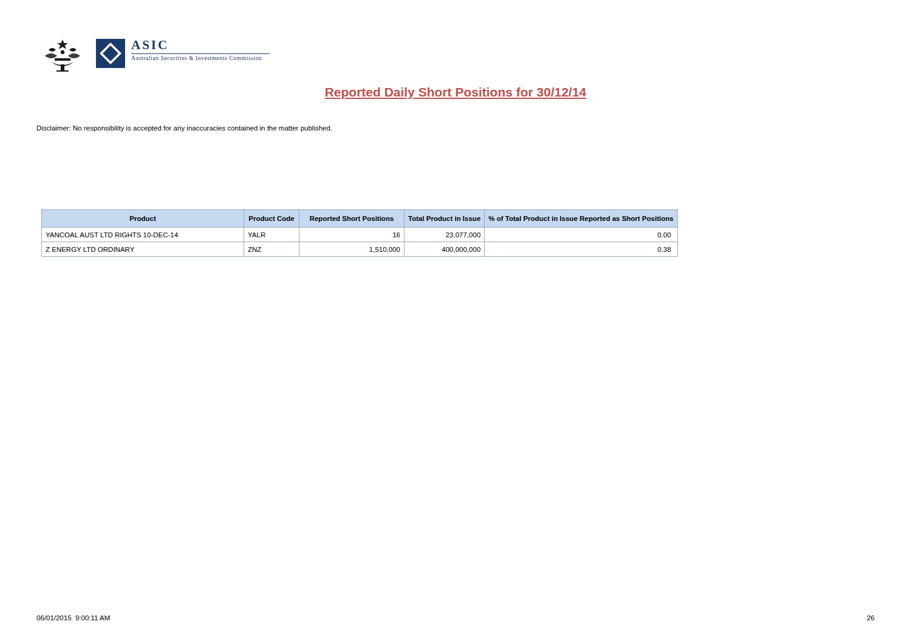ASIC
Australian Securities & Investments Commission
Reported Daily Short Positions for 30/12/14
Disclaimer: No responsibility is accepted for any inaccuracies contained in the matter published.
| Product | Product Code | Reported Short Positions | Total Product in Issue | % of Total Product in Issue Reported as Short Positions |
| --- | --- | --- | --- | --- |
| YANCOAL AUST LTD RIGHTS 10-DEC-14 | YALR | 16 | 23,077,000 | 0.00 |
| Z ENERGY LTD ORDINARY | ZNZ | 1,510,000 | 400,000,000 | 0.38 |
06/01/2015 9:00:11 AM
26